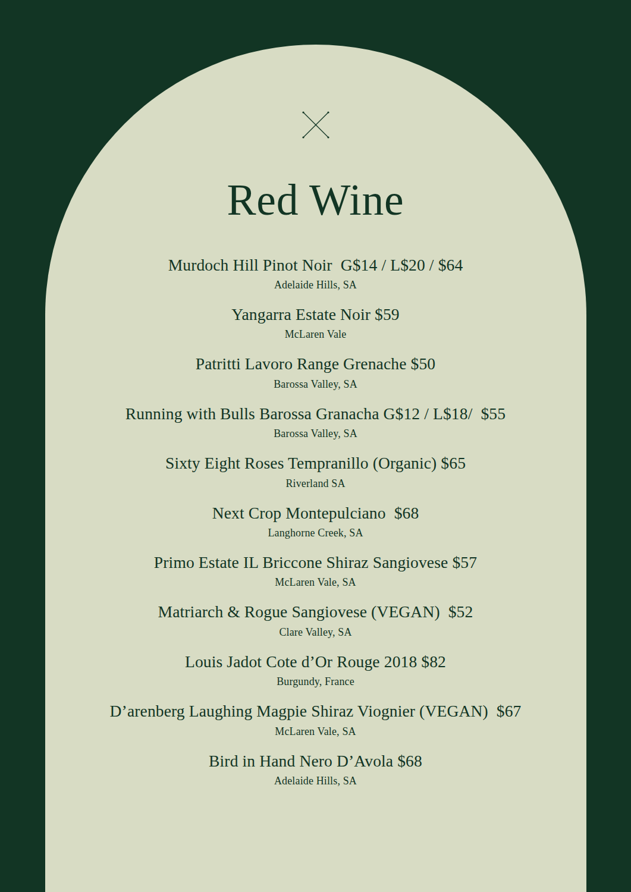Red Wine
Murdoch Hill Pinot Noir G$14 / L$20 / $64
Adelaide Hills, SA
Yangarra Estate Noir $59
McLaren Vale
Patritti Lavoro Range Grenache $50
Barossa Valley, SA
Running with Bulls Barossa Granacha G$12 / L$18/ $55
Barossa Valley, SA
Sixty Eight Roses Tempranillo (Organic) $65
Riverland SA
Next Crop Montepulciano $68
Langhorne Creek, SA
Primo Estate IL Briccone Shiraz Sangiovese $57
McLaren Vale, SA
Matriarch & Rogue Sangiovese (VEGAN) $52
Clare Valley, SA
Louis Jadot Cote d’Or Rouge 2018 $82
Burgundy, France
D’arenberg Laughing Magpie Shiraz Viognier (VEGAN) $67
McLaren Vale, SA
Bird in Hand Nero D’Avola $68
Adelaide Hills, SA